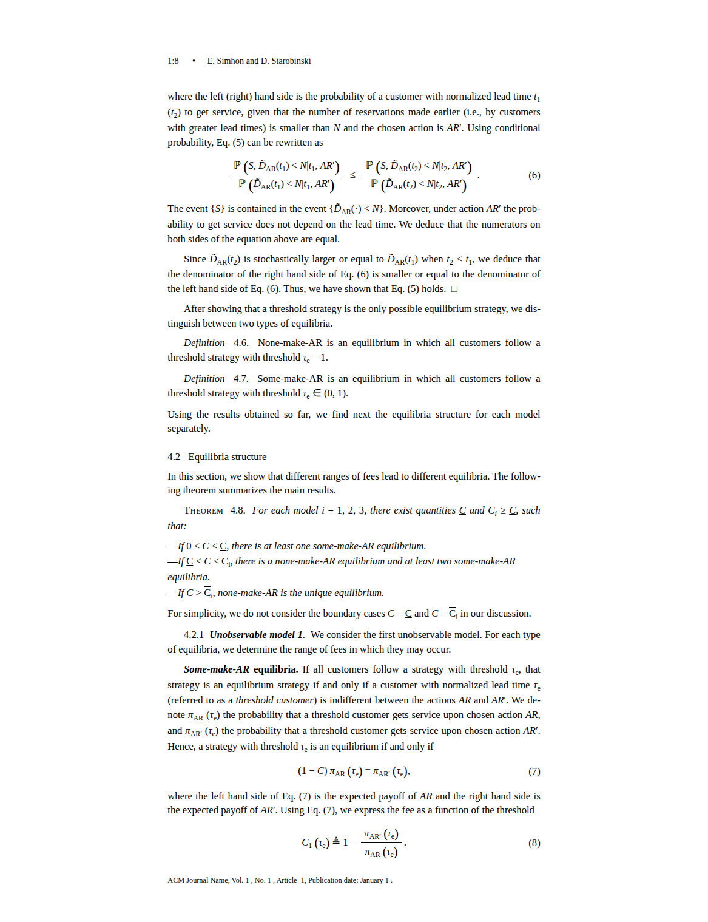1:8•E. Simhon and D. Starobinski
where the left (right) hand side is the probability of a customer with normalized lead time t 1 (t 2) to get service, given that the number of reservations made earlier (i.e., by customers with greater lead times) is smaller than N and the chosen action is AR′. Using conditional probability, Eq. (5) can be rewritten as
ℙ (S, D̃AR(t 1) < N|t 1, AR′) ℙ (D̃AR(t 1) < N|t 1, AR′) ≤ ℙ (S, D̃AR(t 2) < N|t 2, AR′) ℙ (D̃AR(t 2) < N|t 2, AR′) . (6)
The event {S} is contained in the event {D̃AR(·) < N}. Moreover, under action AR′ the probability to get service does not depend on the lead time. We deduce that the numerators on both sides of the equation above are equal.
Since D̃AR(t 2) is stochastically larger or equal to D̃AR(t 1) when t 2 < t 1, we deduce that the denominator of the right hand side of Eq. (6) is smaller or equal to the denominator of the left hand side of Eq. (6). Thus, we have shown that Eq. (5) holds. □
After showing that a threshold strategy is the only possible equilibrium strategy, we distinguish between two types of equilibria.
Definition 4.6. None-make-AR is an equilibrium in which all customers follow a threshold strategy with threshold τe = 1.
Definition 4.7. Some-make-AR is an equilibrium in which all customers follow a threshold strategy with threshold τe ∈ (0, 1).
Using the results obtained so far, we find next the equilibria structure for each model separately.
4.2 Equilibria structure
In this section, we show that different ranges of fees lead to different equilibria. The following theorem summarizes the main results.
Theorem 4.8. For each model i = 1, 2, 3, there exist quantities C and Ci ≥ C, such that:
—If 0 < C < C, there is at least one some-make-AR equilibrium.
—If C < C < Ci, there is a none-make-AR equilibrium and at least two some-make-AR equilibria.
—If C > Ci, none-make-AR is the unique equilibrium.
For simplicity, we do not consider the boundary cases C = C and C = Ci in our discussion.
4.2.1 Unobservable model 1. We consider the first unobservable model. For each type of equilibria, we determine the range of fees in which they may occur.
Some-make-AR equilibria. If all customers follow a strategy with threshold τe, that strategy is an equilibrium strategy if and only if a customer with normalized lead time τe (referred to as a threshold customer) is indifferent between the actions AR and AR′. We denote πAR (τe) the probability that a threshold customer gets service upon chosen action AR, and πAR′ (τe) the probability that a threshold customer gets service upon chosen action AR′. Hence, a strategy with threshold τe is an equilibrium if and only if
(1 − C) πAR (τe) = πAR′ (τe), (7)
where the left hand side of Eq. (7) is the expected payoff of AR and the right hand side is the expected payoff of AR′. Using Eq. (7), we express the fee as a function of the threshold
C 1 (τe) ≜ 1 − πAR′ (τe) πAR (τe) . (8)
ACM Journal Name, Vol. 1 , No. 1 , Article 1, Publication date: January 1 .